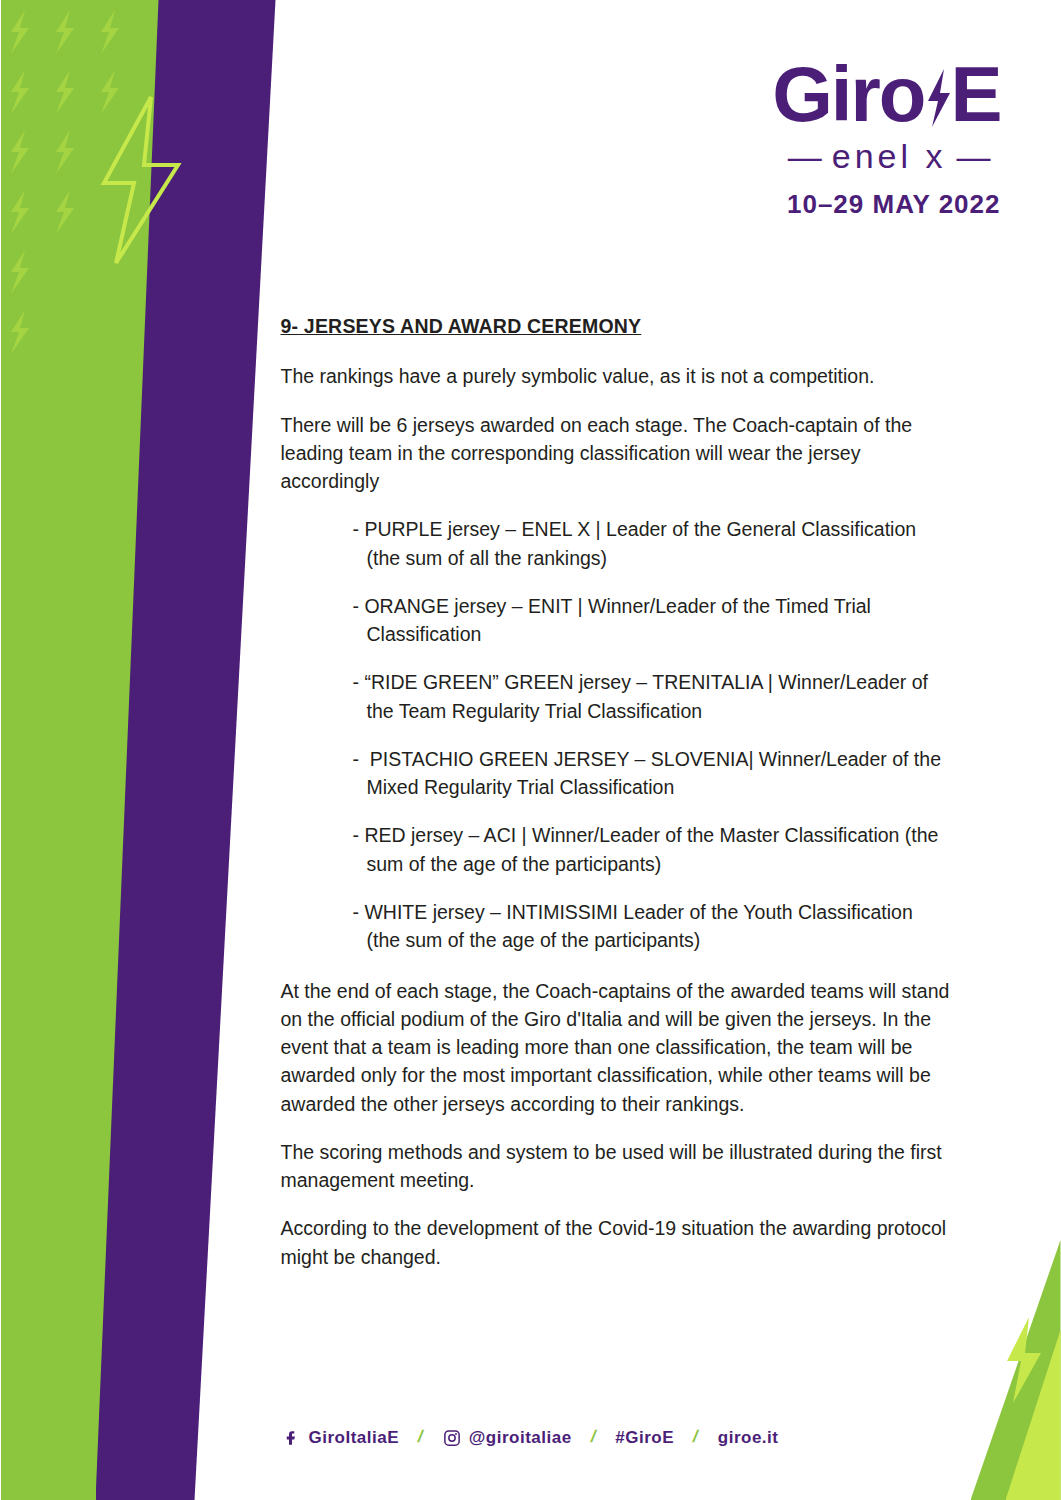GiroE
—enel x—
10–29 MAY 2022
9- JERSEYS AND AWARD CEREMONY
The rankings have a purely symbolic value, as it is not a competition.
There will be 6 jerseys awarded on each stage. The Coach-captain of the leading team in the corresponding classification will wear the jersey accordingly
- PURPLE jersey – ENEL X | Leader of the General Classification (the sum of all the rankings)
- ORANGE jersey – ENIT | Winner/Leader of the Timed Trial Classification
- “RIDE GREEN” GREEN jersey – TRENITALIA | Winner/Leader of the Team Regularity Trial Classification
- PISTACHIO GREEN JERSEY – SLOVENIA| Winner/Leader of the Mixed Regularity Trial Classification
- RED jersey – ACI | Winner/Leader of the Master Classification (the sum of the age of the participants)
- WHITE jersey – INTIMISSIMI Leader of the Youth Classification (the sum of the age of the participants)
At the end of each stage, the Coach-captains of the awarded teams will stand on the official podium of the Giro d'Italia and will be given the jerseys. In the event that a team is leading more than one classification, the team will be awarded only for the most important classification, while other teams will be awarded the other jerseys according to their rankings.
The scoring methods and system to be used will be illustrated during the first management meeting.
According to the development of the Covid-19 situation the awarding protocol might be changed.
GiroItaliaE / @giroitaliae / #GiroE / giroe.it